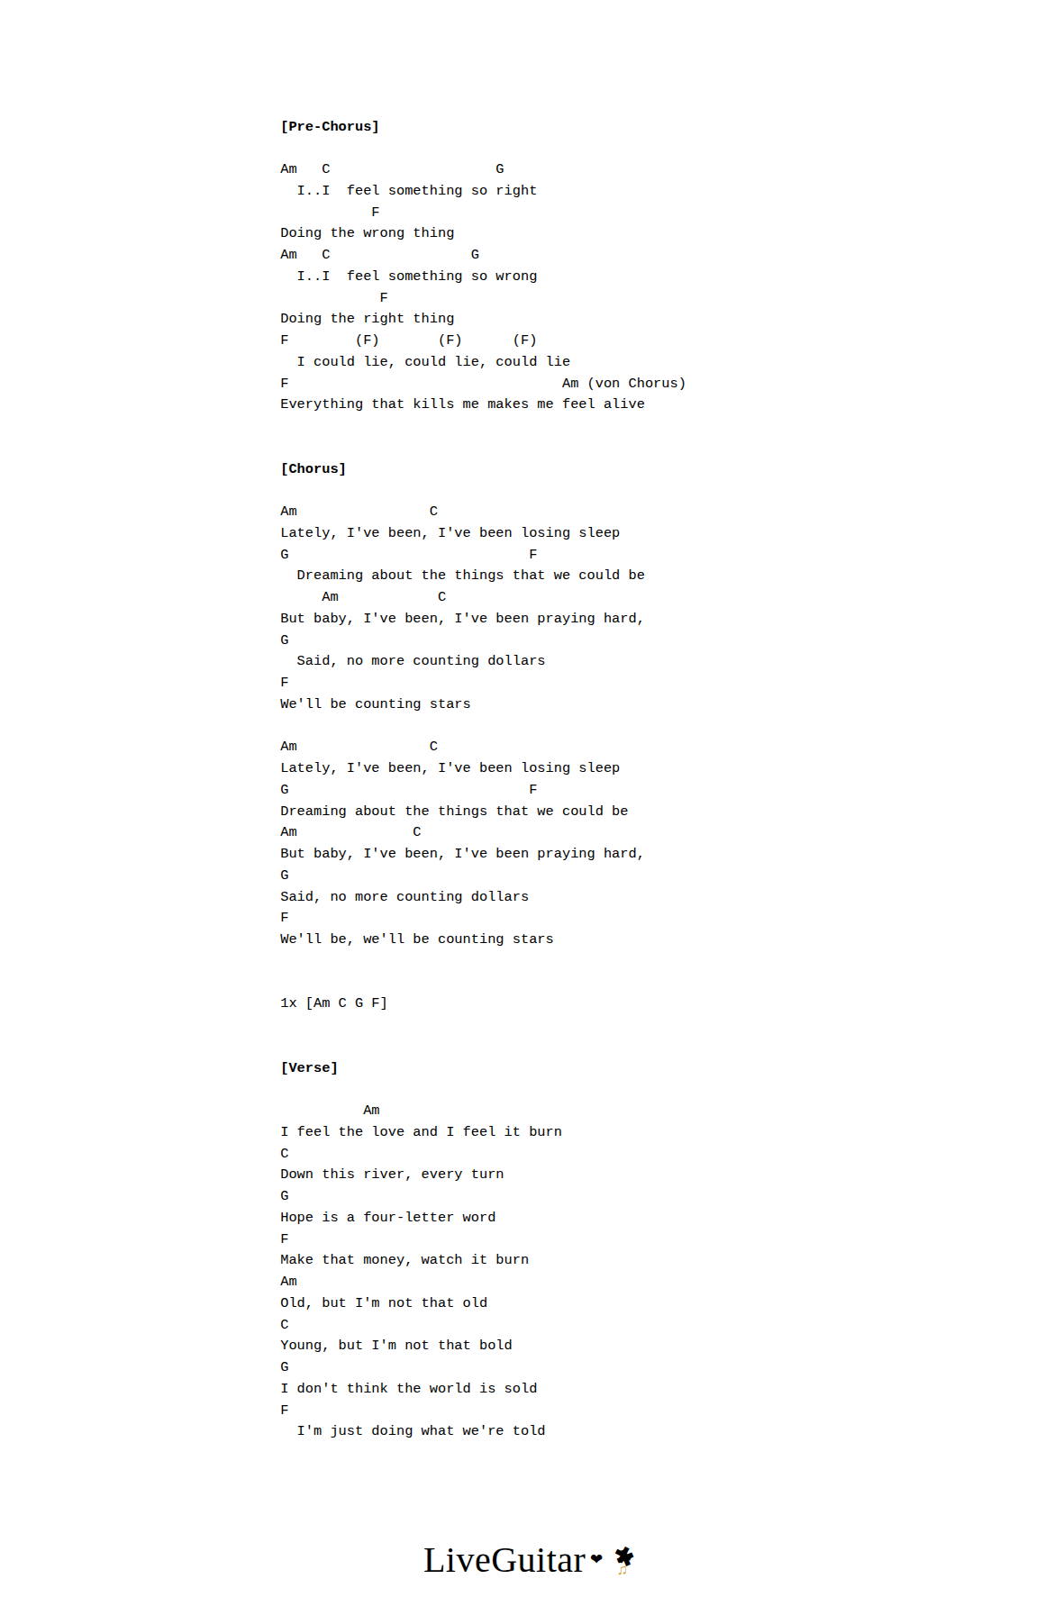[Pre-Chorus]

Am   C                    G
  I..I  feel something so right
           F
Doing the wrong thing
Am   C                 G
  I..I  feel something so wrong
            F
Doing the right thing
F        (F)       (F)      (F)
  I could lie, could lie, could lie
F                                 Am (von Chorus)
Everything that kills me makes me feel alive


[Chorus]

Am                C
Lately, I've been, I've been losing sleep
G                             F
  Dreaming about the things that we could be
     Am            C
But baby, I've been, I've been praying hard,
G
  Said, no more counting dollars
F
We'll be counting stars

Am                C
Lately, I've been, I've been losing sleep
G                             F
Dreaming about the things that we could be
Am              C
But baby, I've been, I've been praying hard,
G
Said, no more counting dollars
F
We'll be, we'll be counting stars


1x [Am C G F]


[Verse]

          Am
I feel the love and I feel it burn
C
Down this river, every turn
G
Hope is a four-letter word
F
Make that money, watch it burn
Am
Old, but I'm not that old
C
Young, but I'm not that bold
G
I don't think the world is sold
F
  I'm just doing what we're told
LiveGuitar❤✖✖♫